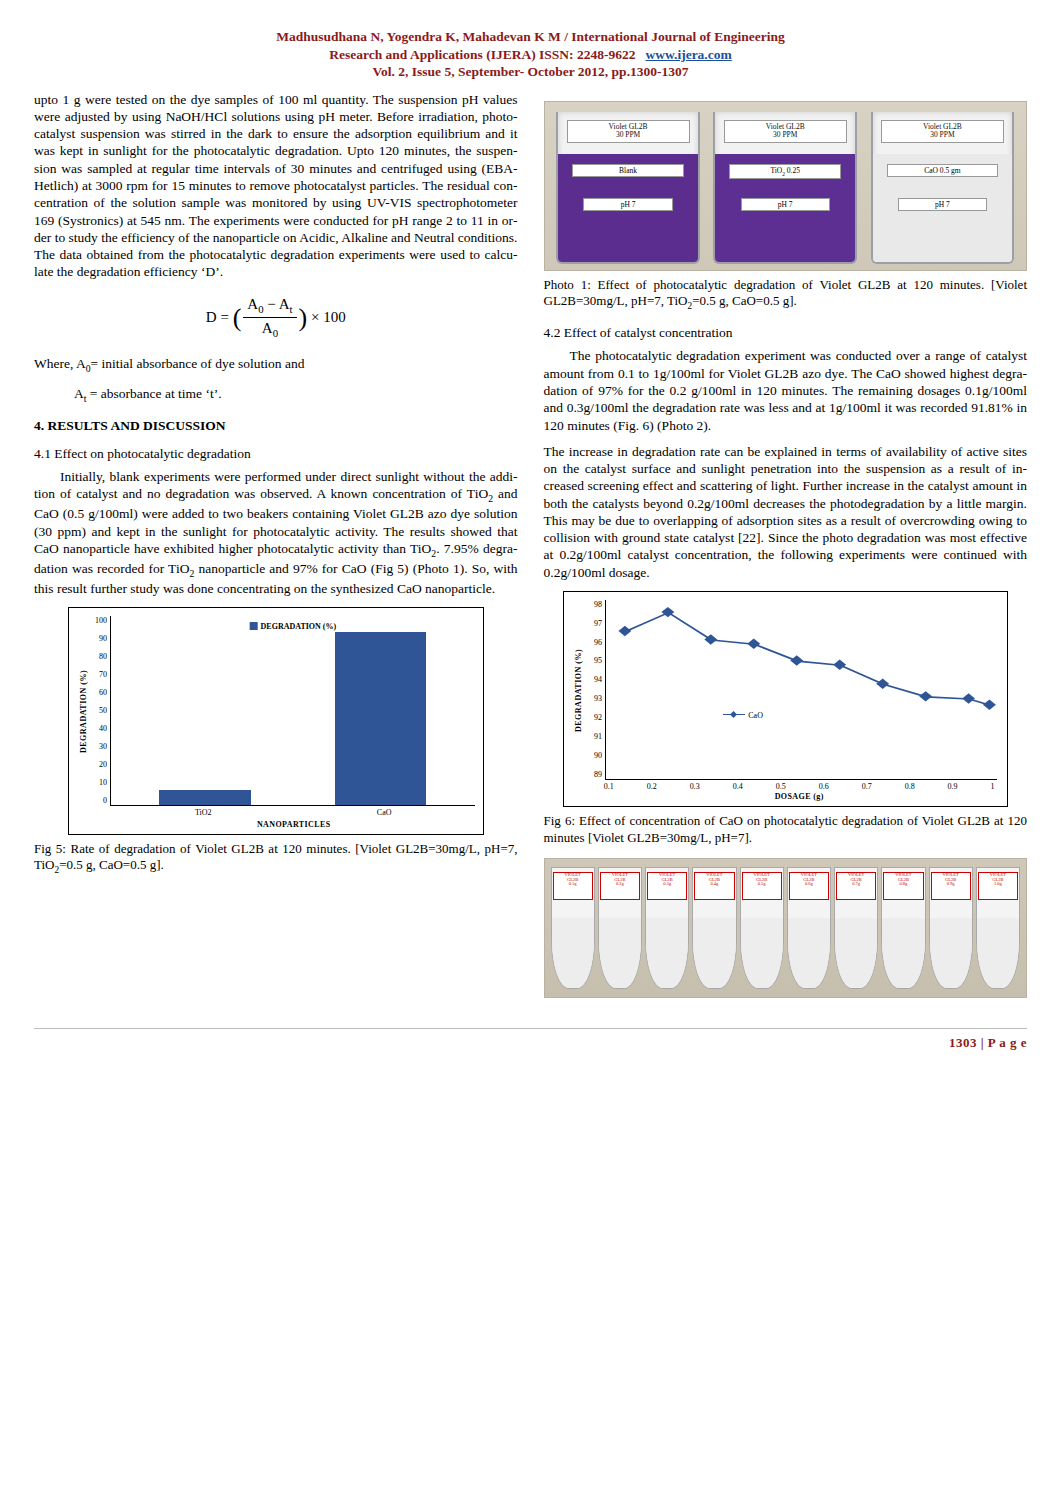Madhusudhana N, Yogendra K, Mahadevan K M / International Journal of Engineering Research and Applications (IJERA) ISSN: 2248-9622 www.ijera.com Vol. 2, Issue 5, September- October 2012, pp.1300-1307
upto 1 g were tested on the dye samples of 100 ml quantity. The suspension pH values were adjusted by using NaOH/HCl solutions using pH meter. Before irradiation, photocatalyst suspension was stirred in the dark to ensure the adsorption equilibrium and it was kept in sunlight for the photocatalytic degradation. Upto 120 minutes, the suspension was sampled at regular time intervals of 30 minutes and centrifuged using (EBA-Hetlich) at 3000 rpm for 15 minutes to remove photocatalyst particles. The residual concentration of the solution sample was monitored by using UV-VIS spectrophotometer 169 (Systronics) at 545 nm. The experiments were conducted for pH range 2 to 11 in order to study the efficiency of the nanoparticle on Acidic, Alkaline and Neutral conditions. The data obtained from the photocatalytic degradation experiments were used to calculate the degradation efficiency ‘D’.
D = (A0 − At A0) × 100
Where, A0= initial absorbance of dye solution and
At = absorbance at time ‘t’.
4. RESULTS AND DISCUSSION
4.1 Effect on photocatalytic degradation
Initially, blank experiments were performed under direct sunlight without the addition of catalyst and no degradation was observed. A known concentration of TiO2 and CaO (0.5 g/100ml) were added to two beakers containing Violet GL2B azo dye solution (30 ppm) and kept in the sunlight for photocatalytic activity. The results showed that CaO nanoparticle have exhibited higher photocatalytic activity than TiO2. 7.95% degradation was recorded for TiO2 nanoparticle and 97% for CaO (Fig 5) (Photo 1). So, with this result further study was done concentrating on the synthesized CaO nanoparticle.
DEGRADATION (%)
1009080706050403020100
DEGRADATION (%)
TiO2 CaO
NANOPARTICLES
Fig 5: Rate of degradation of Violet GL2B at 120 minutes. [Violet GL2B=30mg/L, pH=7, TiO2=0.5 g, CaO=0.5 g].
Violet GL2B
30 PPM
Blank
pH 7
Violet GL2B
30 PPM
TiO2 0.25
pH 7
Violet GL2B
30 PPM
CaO 0.5 gm
pH 7
Photo 1: Effect of photocatalytic degradation of Violet GL2B at 120 minutes. [Violet GL2B=30mg/L, pH=7, TiO2=0.5 g, CaO=0.5 g].
4.2 Effect of catalyst concentration
The photocatalytic degradation experiment was conducted over a range of catalyst amount from 0.1 to 1g/100ml for Violet GL2B azo dye. The CaO showed highest degradation of 97% for the 0.2 g/100ml in 120 minutes. The remaining dosages 0.1g/100ml and 0.3g/100ml the degradation rate was less and at 1g/100ml it was recorded 91.81% in 120 minutes (Fig. 6) (Photo 2).
The increase in degradation rate can be explained in terms of availability of active sites on the catalyst surface and sunlight penetration into the suspension as a result of increased screening effect and scattering of light. Further increase in the catalyst amount in both the catalysts beyond 0.2g/100ml decreases the photodegradation by a little margin. This may be due to overlapping of adsorption sites as a result of overcrowding owing to collision with ground state catalyst [22]. Since the photo degradation was most effective at 0.2g/100ml catalyst concentration, the following experiments were continued with 0.2g/100ml dosage.
DEGRADATION (%)
98979695949392919089
CaO
0.10.20.30.40.50.60.70.80.91
DOSAGE (g)
Fig 6: Effect of concentration of CaO on photocatalytic degradation of Violet GL2B at 120 minutes [Violet GL2B=30mg/L, pH=7].
VIOLET
GL2B
0.1g
VIOLET
GL2B
0.2g
VIOLET
GL2B
0.3g
VIOLET
GL2B
0.4g
VIOLET
GL2B
0.5g
VIOLET
GL2B
0.6g
VIOLET
GL2B
0.7g
VIOLET
GL2B
0.8g
VIOLET
GL2B
0.9g
VIOLET
GL2B
1.0g
1303 | P a g e